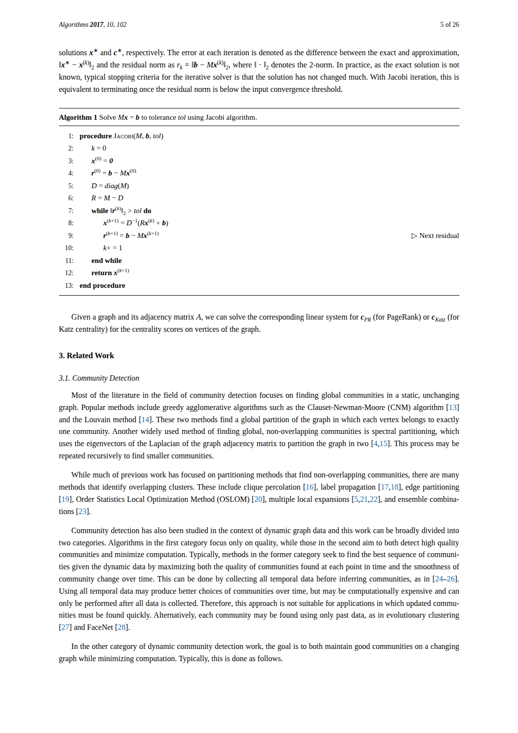Algorithms 2017, 10, 102 5 of 26
solutions x∗ and c∗, respectively. The error at each iteration is denoted as the difference between the exact and approximation, ‖x∗ − x(k)‖2 and the residual norm as rk = ‖b − Mx(k)‖2, where ‖ · ‖2 denotes the 2-norm. In practice, as the exact solution is not known, typical stopping criteria for the iterative solver is that the solution has not changed much. With Jacobi iteration, this is equivalent to terminating once the residual norm is below the input convergence threshold.
Algorithm 1 Solve Mx = b to tolerance tol using Jacobi algorithm.
procedure Jacobi(M, b, tol)
k = 0
x(0) = 0
r(0) = b − Mx(0)
D = diag(M)
R = M − D
while ‖r(k)‖2 > tol do
x(k+1) = D−1(Rx(k) + b)
r(k+1) = b − Mx(k+1)▷ Next residual
k+ = 1
end while
return x(k+1)
end procedure
Given a graph and its adjacency matrix A, we can solve the corresponding linear system for cPR (for PageRank) or cKatz (for Katz centrality) for the centrality scores on vertices of the graph.
3. Related Work
3.1. Community Detection
Most of the literature in the field of community detection focuses on finding global communities in a static, unchanging graph. Popular methods include greedy agglomerative algorithms such as the Clauset-Newman-Moore (CNM) algorithm [13] and the Louvain method [14]. These two methods find a global partition of the graph in which each vertex belongs to exactly one community. Another widely used method of finding global, non-overlapping communities is spectral partitioning, which uses the eigenvectors of the Laplacian of the graph adjacency matrix to partition the graph in two [4,15]. This process may be repeated recursively to find smaller communities.
While much of previous work has focused on partitioning methods that find non-overlapping communities, there are many methods that identify overlapping clusters. These include clique percolation [16], label propagation [17,18], edge partitioning [19], Order Statistics Local Optimization Method (OSLOM) [20], multiple local expansions [5,21,22], and ensemble combinations [23].
Community detection has also been studied in the context of dynamic graph data and this work can be broadly divided into two categories. Algorithms in the first category focus only on quality, while those in the second aim to both detect high quality communities and minimize computation. Typically, methods in the former category seek to find the best sequence of communities given the dynamic data by maximizing both the quality of communities found at each point in time and the smoothness of community change over time. This can be done by collecting all temporal data before inferring communities, as in [24–26]. Using all temporal data may produce better choices of communities over time, but may be computationally expensive and can only be performed after all data is collected. Therefore, this approach is not suitable for applications in which updated communities must be found quickly. Alternatively, each community may be found using only past data, as in evolutionary clustering [27] and FaceNet [28].
In the other category of dynamic community detection work, the goal is to both maintain good communities on a changing graph while minimizing computation. Typically, this is done as follows.